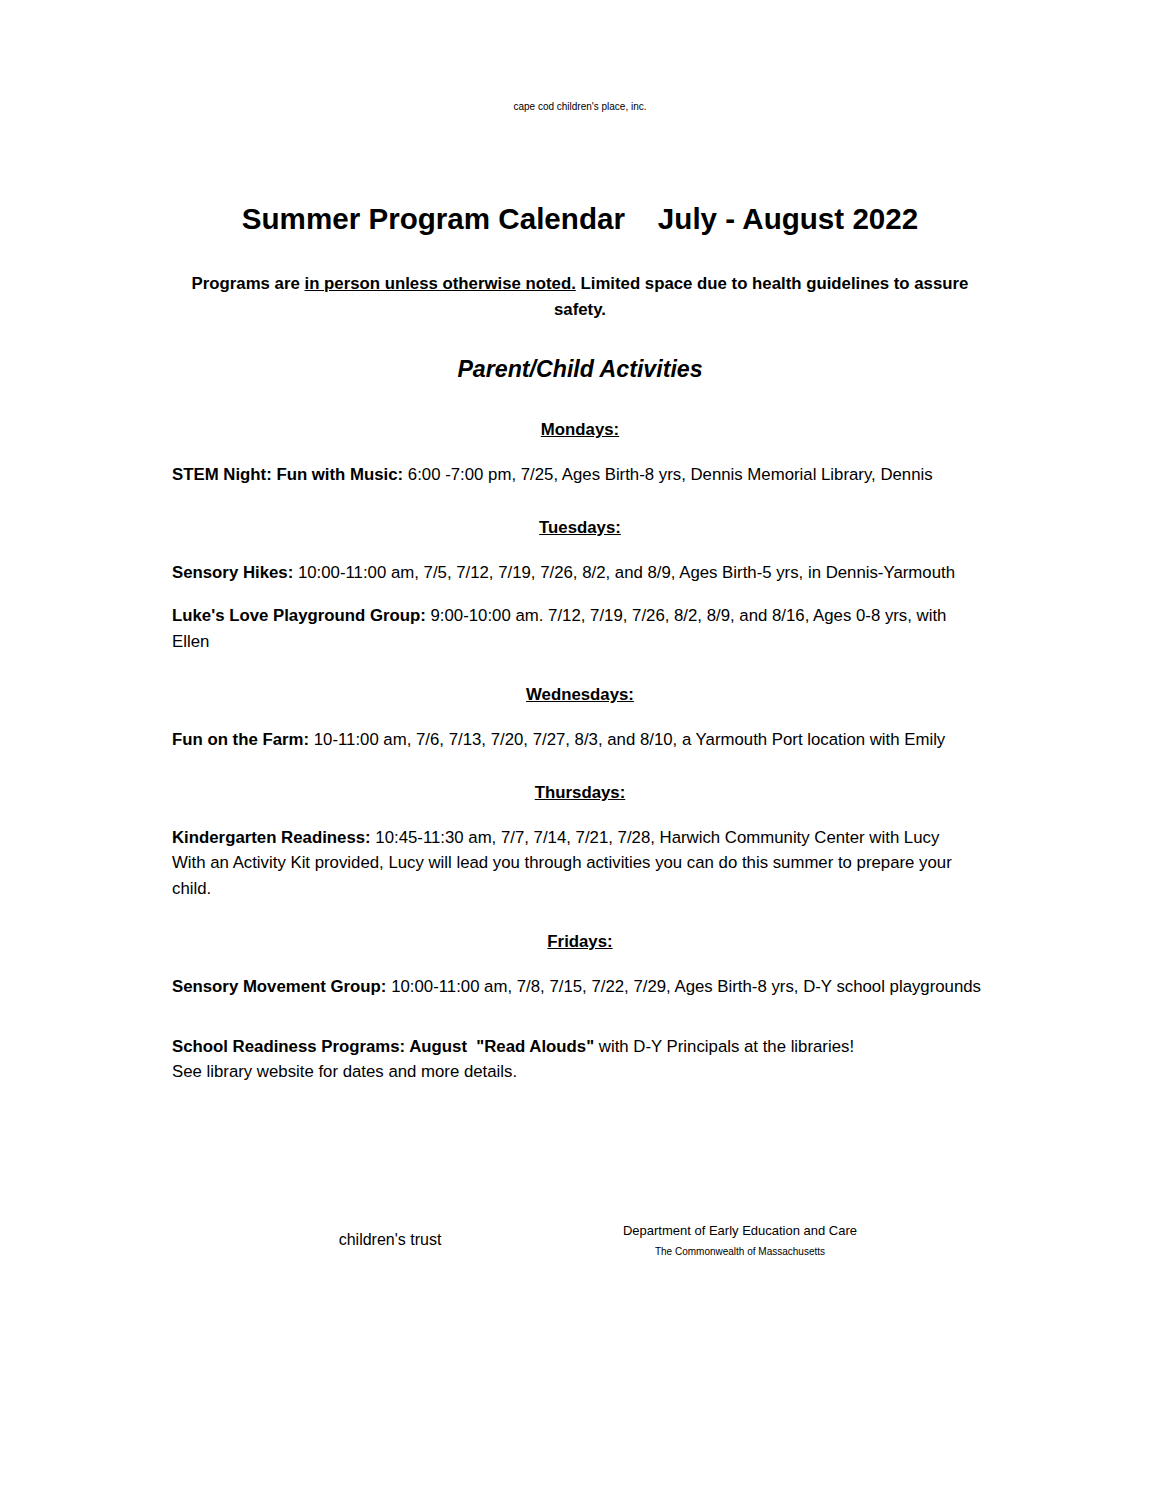Summer Program Calendar July - August 2022
Programs are in person unless otherwise noted. Limited space due to health guidelines to assure safety.
Parent/Child Activities
Mondays:
STEM Night: Fun with Music: 6:00 -7:00 pm, 7/25, Ages Birth-8 yrs, Dennis Memorial Library, Dennis
Tuesdays:
Sensory Hikes: 10:00-11:00 am, 7/5, 7/12, 7/19, 7/26, 8/2, and 8/9, Ages Birth-5 yrs, in Dennis-Yarmouth
Luke's Love Playground Group: 9:00-10:00 am. 7/12, 7/19, 7/26, 8/2, 8/9, and 8/16, Ages 0-8 yrs, with Ellen
Wednesdays:
Fun on the Farm: 10-11:00 am, 7/6, 7/13, 7/20, 7/27, 8/3, and 8/10, a Yarmouth Port location with Emily
Thursdays:
Kindergarten Readiness: 10:45-11:30 am, 7/7, 7/14, 7/21, 7/28, Harwich Community Center with Lucy
With an Activity Kit provided, Lucy will lead you through activities you can do this summer to prepare your child.
Fridays:
Sensory Movement Group: 10:00-11:00 am, 7/8, 7/15, 7/22, 7/29, Ages Birth-8 yrs, D-Y school playgrounds
School Readiness Programs: August "Read Alouds" with D-Y Principals at the libraries!
See library website for dates and more details.